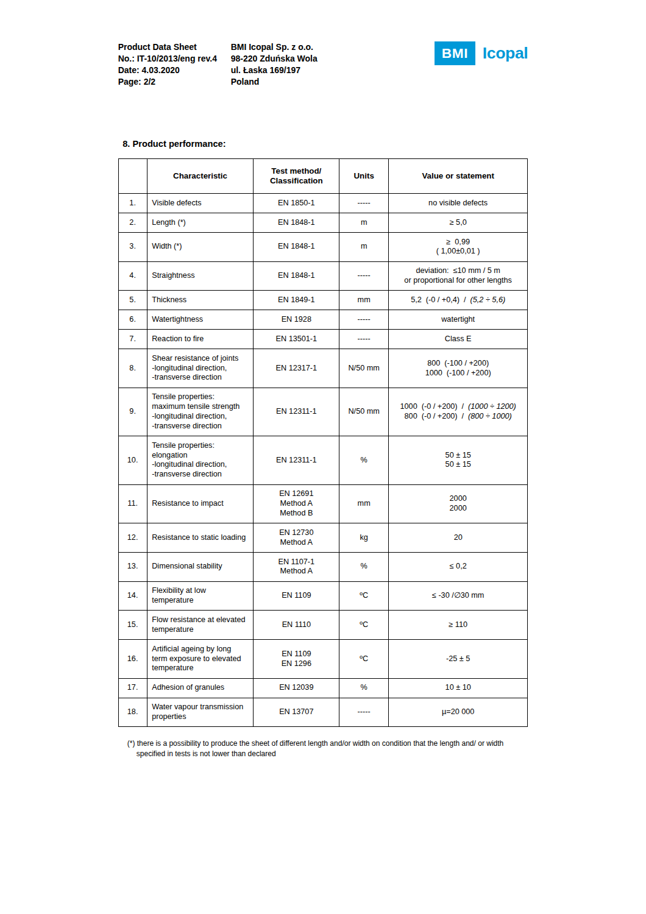Product Data Sheet
No.: IT-10/2013/eng rev.4
Date: 4.03.2020
Page: 2/2
BMI Icopal Sp. z o.o.
98-220 Zduńska Wola
ul. Łaska 169/197
Poland
BMI Icopal
8. Product performance:
| | Characteristic | Test method/ Classification | Units | Value or statement |
| --- | --- | --- | --- | --- |
| 1. | Visible defects | EN 1850-1 | ----- | no visible defects |
| 2. | Length (*) | EN 1848-1 | m | ≥ 5,0 |
| 3. | Width (*) | EN 1848-1 | m | ≥ 0,99 ( 1,00±0,01 ) |
| 4. | Straightness | EN 1848-1 | ----- | deviation: ≤10 mm / 5 m or proportional for other lengths |
| 5. | Thickness | EN 1849-1 | mm | 5,2 (-0 / +0,4) / (5,2 ÷ 5,6) |
| 6. | Watertightness | EN 1928 | ----- | watertight |
| 7. | Reaction to fire | EN 13501-1 | ----- | Class E |
| 8. | Shear resistance of joints -longitudinal direction, -transverse direction | EN 12317-1 | N/50 mm | 800 (-100 / +200) 1000 (-100 / +200) |
| 9. | Tensile properties: maximum tensile strength -longitudinal direction, -transverse direction | EN 12311-1 | N/50 mm | 1000 (-0 / +200) / (1000 ÷ 1200) 800 (-0 / +200) / (800 ÷ 1000) |
| 10. | Tensile properties: elongation -longitudinal direction, -transverse direction | EN 12311-1 | % | 50 ± 15 50 ± 15 |
| 11. | Resistance to impact | EN 12691 Method A Method B | mm | 2000 2000 |
| 12. | Resistance to static loading | EN 12730 Method A | kg | 20 |
| 13. | Dimensional stability | EN 1107-1 Method A | % | ≤ 0,2 |
| 14. | Flexibility at low temperature | EN 1109 | ºC | ≤ -30 /∅30 mm |
| 15. | Flow resistance at elevated temperature | EN 1110 | ºC | ≥ 110 |
| 16. | Artificial ageing by long term exposure to elevated temperature | EN 1109 EN 1296 | ºC | -25 ± 5 |
| 17. | Adhesion of granules | EN 12039 | % | 10 ± 10 |
| 18. | Water vapour transmission properties | EN 13707 | ----- | µ=20 000 |
(*) there is a possibility to produce the sheet of different length and/or width on condition that the length and/ or width specified in tests is not lower than declared